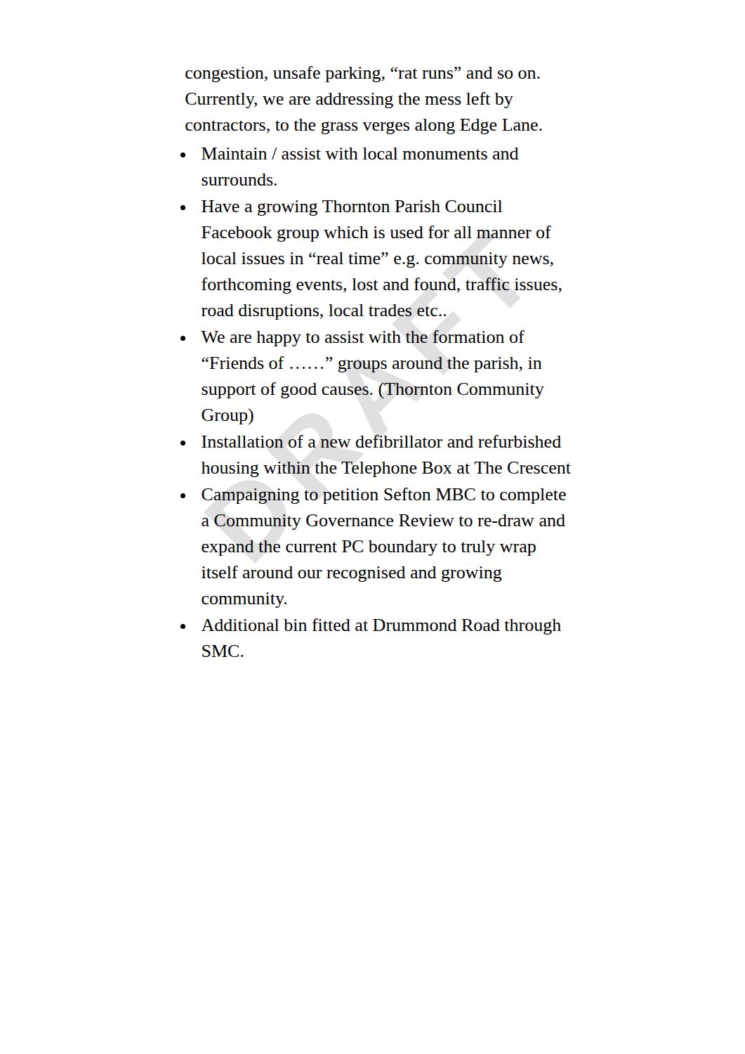DRAFT
congestion, unsafe parking, “rat runs” and so on. Currently, we are addressing the mess left by contractors, to the grass verges along Edge Lane.
Maintain / assist with local monuments and surrounds.
Have a growing Thornton Parish Council Facebook group which is used for all manner of local issues in “real time” e.g. community news, forthcoming events, lost and found, traffic issues, road disruptions, local trades etc..
We are happy to assist with the formation of “Friends of ……” groups around the parish, in support of good causes. (Thornton Community Group)
Installation of a new defibrillator and refurbished housing within the Telephone Box at The Crescent
Campaigning to petition Sefton MBC to complete a Community Governance Review to re-draw and expand the current PC boundary to truly wrap itself around our recognised and growing community.
Additional bin fitted at Drummond Road through SMC.